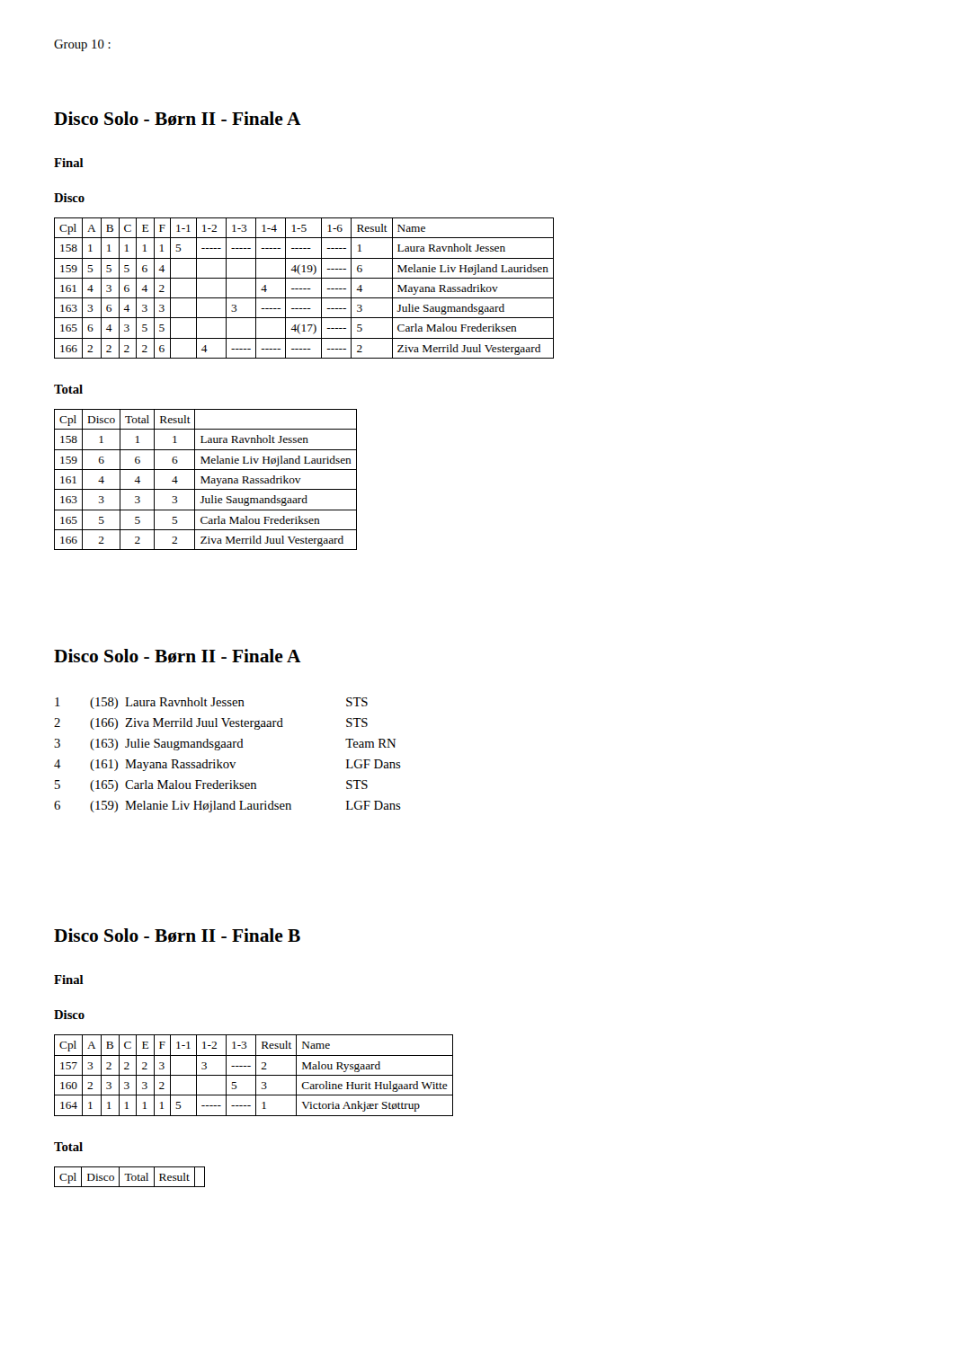Group 10 :
Disco Solo - Børn II - Finale A
Final
Disco
| Cpl | A | B | C | E | F | 1-1 | 1-2 | 1-3 | 1-4 | 1-5 | 1-6 | Result | Name |
| --- | --- | --- | --- | --- | --- | --- | --- | --- | --- | --- | --- | --- | --- |
| 158 | 1 | 1 | 1 | 1 | 1 | 5 | ----- | ----- | ----- | ----- | ----- | 1 | Laura Ravnholt Jessen |
| 159 | 5 | 5 | 5 | 6 | 4 | | | | | 4(19) | ----- | 6 | Melanie Liv Højland Lauridsen |
| 161 | 4 | 3 | 6 | 4 | 2 | | | | 4 | ----- | ----- | 4 | Mayana Rassadrikov |
| 163 | 3 | 6 | 4 | 3 | 3 | | | 3 | ----- | ----- | ----- | 3 | Julie Saugmandsgaard |
| 165 | 6 | 4 | 3 | 5 | 5 | | | | | 4(17) | ----- | 5 | Carla Malou Frederiksen |
| 166 | 2 | 2 | 2 | 2 | 6 | | 4 | ----- | ----- | ----- | ----- | 2 | Ziva Merrild Juul Vestergaard |
Total
| Cpl | Disco | Total | Result | |
| --- | --- | --- | --- | --- |
| 158 | 1 | 1 | 1 | Laura Ravnholt Jessen |
| 159 | 6 | 6 | 6 | Melanie Liv Højland Lauridsen |
| 161 | 4 | 4 | 4 | Mayana Rassadrikov |
| 163 | 3 | 3 | 3 | Julie Saugmandsgaard |
| 165 | 5 | 5 | 5 | Carla Malou Frederiksen |
| 166 | 2 | 2 | 2 | Ziva Merrild Juul Vestergaard |
Disco Solo - Børn II - Finale A
| 1 | (158) Laura Ravnholt Jessen | STS |
| 2 | (166) Ziva Merrild Juul Vestergaard | STS |
| 3 | (163) Julie Saugmandsgaard | Team RN |
| 4 | (161) Mayana Rassadrikov | LGF Dans |
| 5 | (165) Carla Malou Frederiksen | STS |
| 6 | (159) Melanie Liv Højland Lauridsen | LGF Dans |
Disco Solo - Børn II - Finale B
Final
Disco
| Cpl | A | B | C | E | F | 1-1 | 1-2 | 1-3 | Result | Name |
| --- | --- | --- | --- | --- | --- | --- | --- | --- | --- | --- |
| 157 | 3 | 2 | 2 | 2 | 3 | | 3 | ----- | 2 | Malou Rysgaard |
| 160 | 2 | 3 | 3 | 3 | 2 | | | 5 | 3 | Caroline Hurit Hulgaard Witte |
| 164 | 1 | 1 | 1 | 1 | 1 | 5 | ----- | ----- | 1 | Victoria Ankjær Støttrup |
Total
| Cpl | Disco | Total | Result | |
| --- | --- | --- | --- | --- |